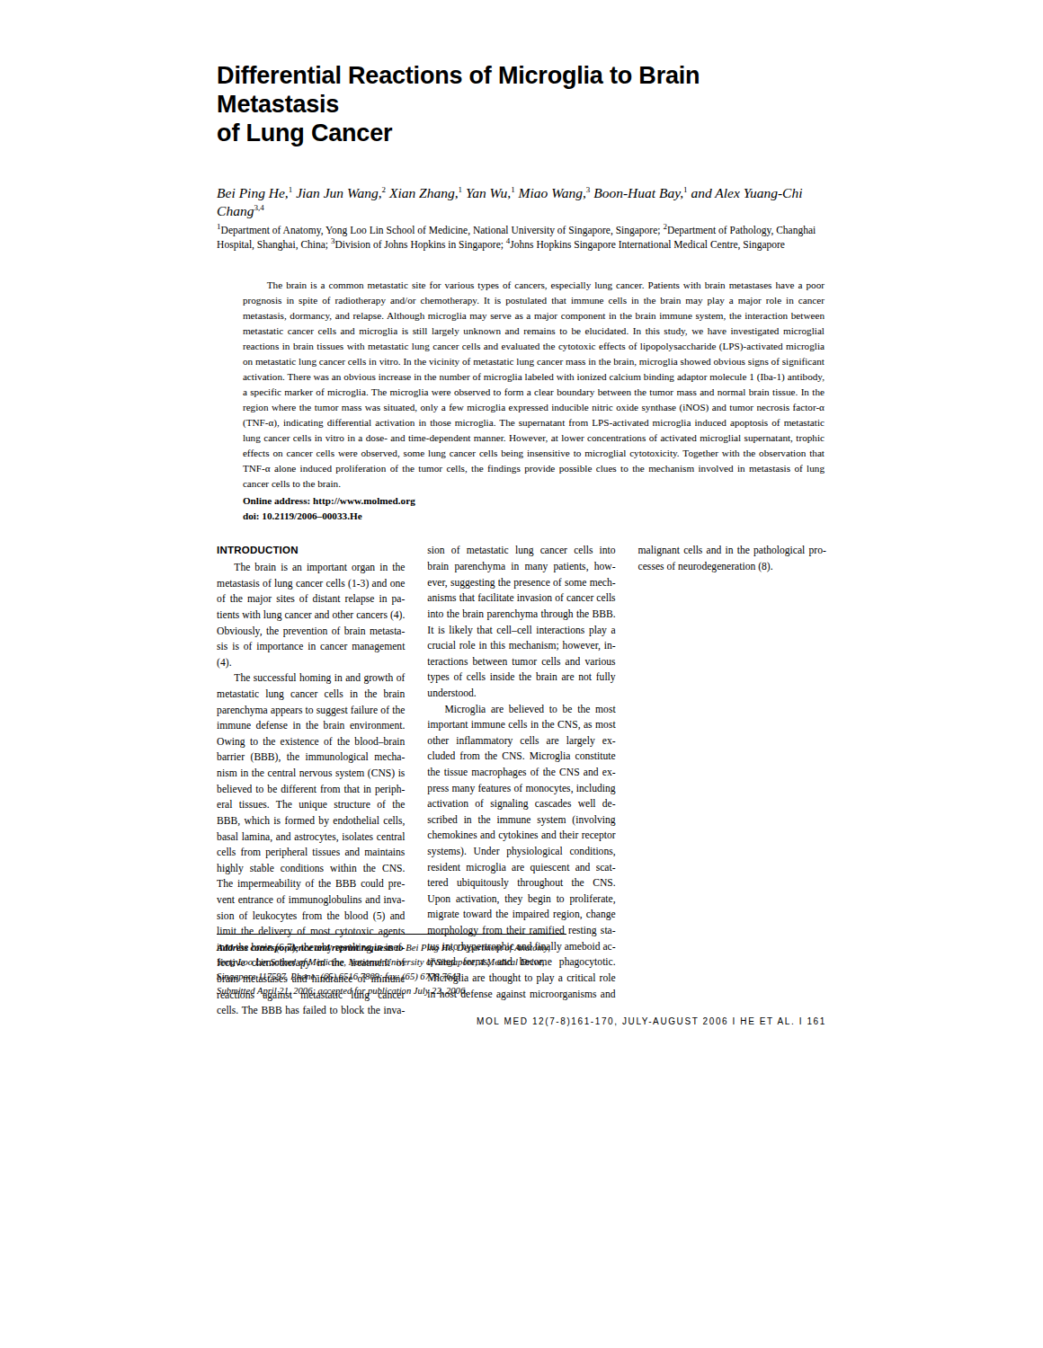Differential Reactions of Microglia to Brain Metastasis
of Lung Cancer
Bei Ping He,1 Jian Jun Wang,2 Xian Zhang,1 Yan Wu,1 Miao Wang,3 Boon-Huat Bay,1 and Alex Yuang-Chi Chang3,4
1Department of Anatomy, Yong Loo Lin School of Medicine, National University of Singapore, Singapore; 2Department of Pathology, Changhai Hospital, Shanghai, China; 3Division of Johns Hopkins in Singapore; 4Johns Hopkins Singapore International Medical Centre, Singapore
The brain is a common metastatic site for various types of cancers, especially lung cancer. Patients with brain metastases have a poor prognosis in spite of radiotherapy and/or chemotherapy. It is postulated that immune cells in the brain may play a major role in cancer metastasis, dormancy, and relapse. Although microglia may serve as a major component in the brain immune system, the interaction between metastatic cancer cells and microglia is still largely unknown and remains to be elucidated. In this study, we have investigated microglial reactions in brain tissues with metastatic lung cancer cells and evaluated the cytotoxic effects of lipopolysaccharide (LPS)-activated microglia on metastatic lung cancer cells in vitro. In the vicinity of metastatic lung cancer mass in the brain, microglia showed obvious signs of significant activation. There was an obvious increase in the number of microglia labeled with ionized calcium binding adaptor molecule 1 (Iba-1) antibody, a specific marker of microglia. The microglia were observed to form a clear boundary between the tumor mass and normal brain tissue. In the region where the tumor mass was situated, only a few microglia expressed inducible nitric oxide synthase (iNOS) and tumor necrosis factor-α (TNF-α), indicating differential activation in those microglia. The supernatant from LPS-activated microglia induced apoptosis of metastatic lung cancer cells in vitro in a dose- and time-dependent manner. However, at lower concentrations of activated microglial supernatant, trophic effects on cancer cells were observed, some lung cancer cells being insensitive to microglial cytotoxicity. Together with the observation that TNF-α alone induced proliferation of the tumor cells, the findings provide possible clues to the mechanism involved in metastasis of lung cancer cells to the brain. Online address: http://www.molmed.org doi: 10.2119/2006–00033.He
Introduction
The brain is an important organ in the metastasis of lung cancer cells (1-3) and one of the major sites of distant relapse in patients with lung cancer and other cancers (4). Obviously, the prevention of brain metastasis is of importance in cancer management (4).
The successful homing in and growth of metastatic lung cancer cells in the brain parenchyma appears to suggest failure of the immune defense in the brain environment. Owing to the existence of the blood–brain barrier (BBB), the immunological mechanism in the central nervous system (CNS) is believed to be different from that in peripheral tissues. The unique structure of the BBB, which is formed by endothelial cells, basal lamina, and astrocytes, isolates central cells from peripheral tissues and maintains highly stable conditions within the CNS. The impermeability of the BBB could prevent entrance of immunoglobulins and invasion of leukocytes from the blood (5) and limit the delivery of most cytotoxic agents into the brain (6,7), thereby resulting in ineffective chemotherapy in the treatment of brain metastases and hindrance of immune reactions against metastatic lung cancer cells. The BBB has failed to block the invasion of metastatic lung cancer cells into brain parenchyma in many patients, however, suggesting the presence of some mechanisms that facilitate invasion of cancer cells into the brain parenchyma through the BBB. It is likely that cell–cell interactions play a crucial role in this mechanism; however, interactions between tumor cells and various types of cells inside the brain are not fully understood.
Microglia are believed to be the most important immune cells in the CNS, as most other inflammatory cells are largely excluded from the CNS. Microglia constitute the tissue macrophages of the CNS and express many features of monocytes, including activation of signaling cascades well described in the immune system (involving chemokines and cytokines and their receptor systems). Under physiological conditions, resident microglia are quiescent and scattered ubiquitously throughout the CNS. Upon activation, they begin to proliferate, migrate toward the impaired region, change morphology from their ramified resting status into hypertrophic and finally ameboid activated forms, and become phagocytotic. Microglia are thought to play a critical role in host defense against microorganisms and malignant cells and in the pathological processes of neurodegeneration (8).
Address correspondence and reprint requests to Bei Ping He, Department of Anatomy, Yong Loo Lin School of Medicine, National University of Singapore, 4 Medical Drive, Singapore 117597. Phone: (65) 6516 7809; fax: (65) 6778 7643
Submitted April 21, 2006; accepted for publication July 22, 2006.
MOL MED 12(7-8)161-170, JULY-AUGUST 2006 I HE ET AL. I 161